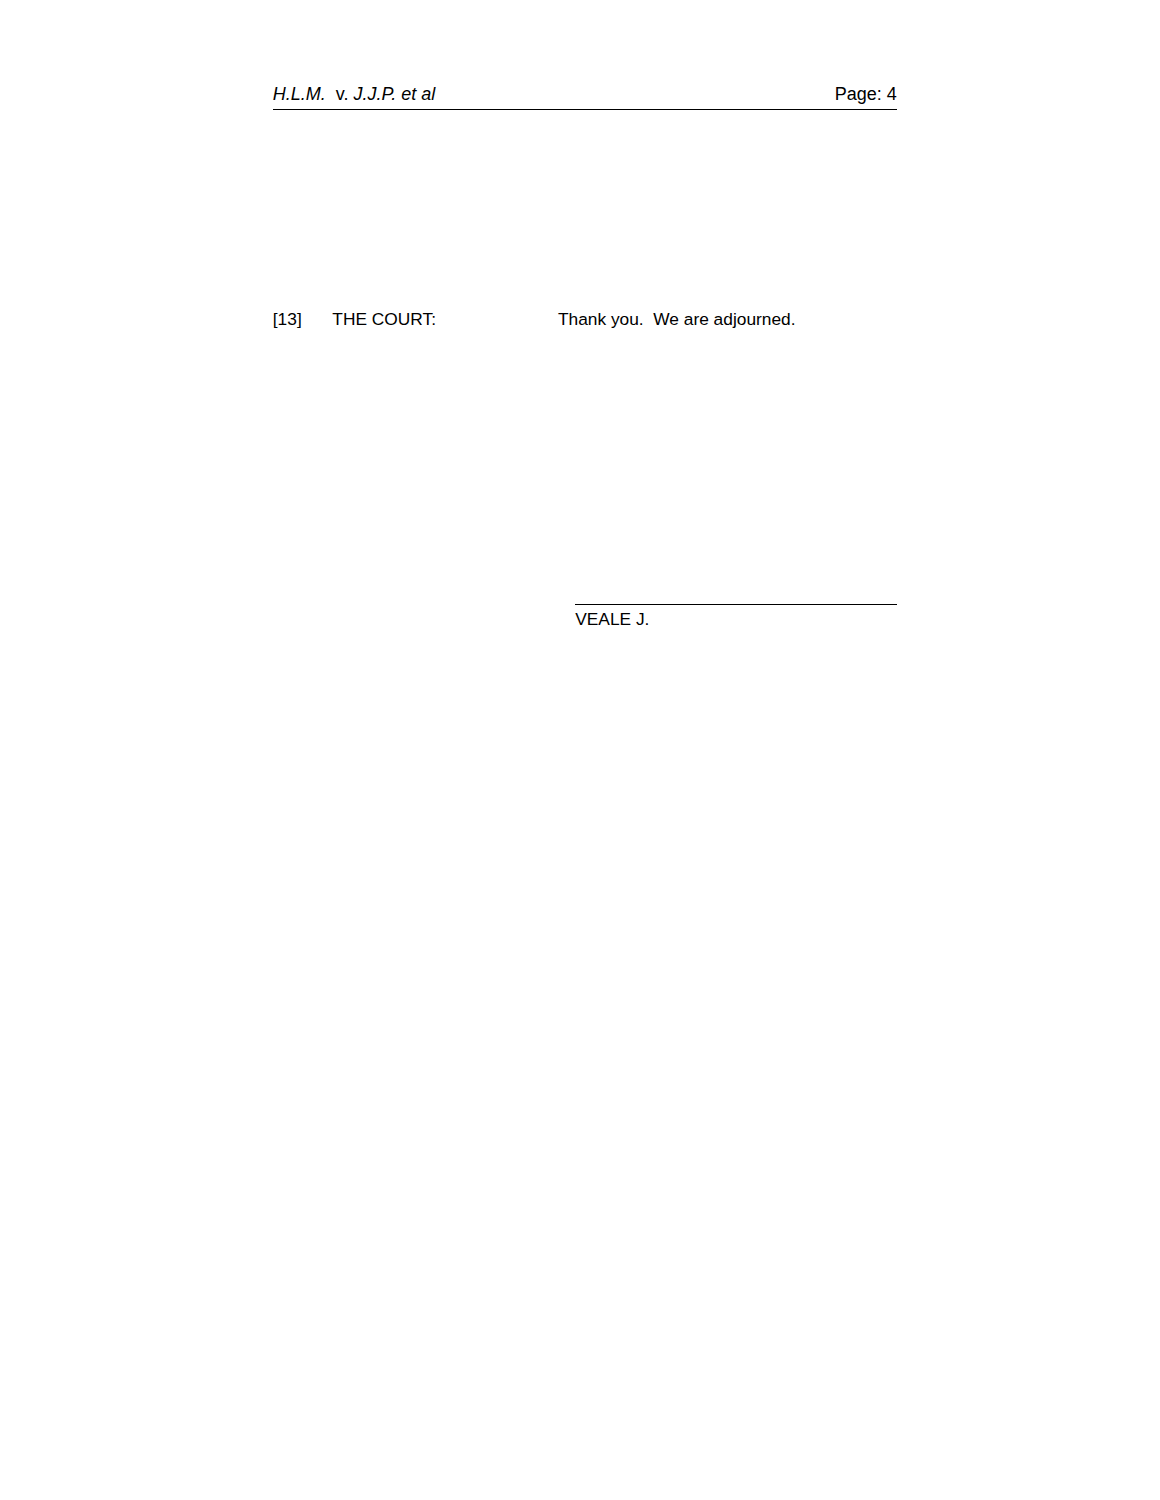H.L.M. v. J.J.P. et al
Page: 4
[13]
THE COURT:
Thank you. We are adjourned.
VEALE J.